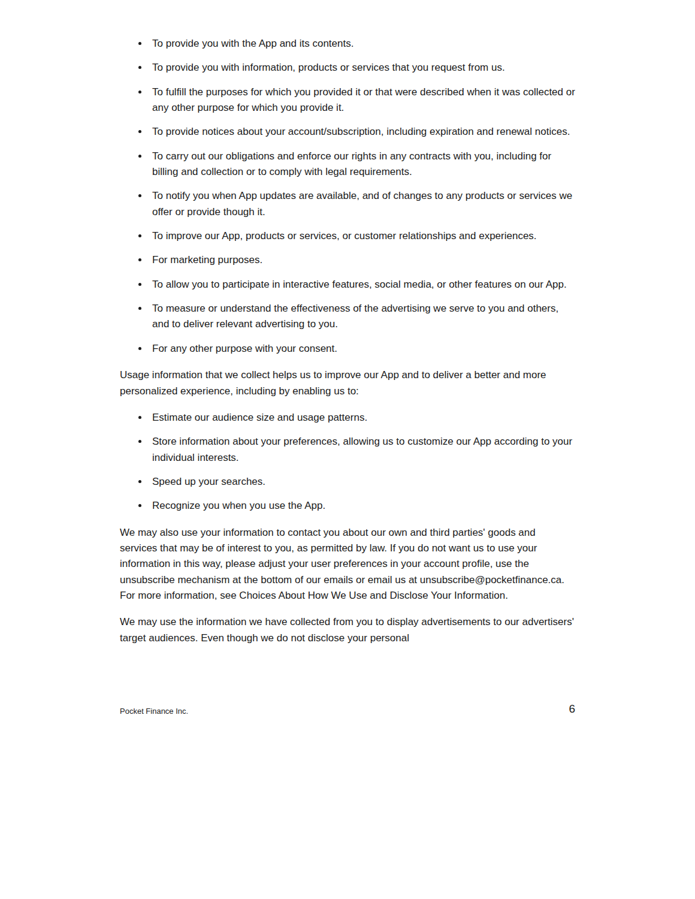To provide you with the App and its contents.
To provide you with information, products or services that you request from us.
To fulfill the purposes for which you provided it or that were described when it was collected or any other purpose for which you provide it.
To provide notices about your account/subscription, including expiration and renewal notices.
To carry out our obligations and enforce our rights in any contracts with you, including for billing and collection or to comply with legal requirements.
To notify you when App updates are available, and of changes to any products or services we offer or provide though it.
To improve our App, products or services, or customer relationships and experiences.
For marketing purposes.
To allow you to participate in interactive features, social media, or other features on our App.
To measure or understand the effectiveness of the advertising we serve to you and others, and to deliver relevant advertising to you.
For any other purpose with your consent.
Usage information that we collect helps us to improve our App and to deliver a better and more personalized experience, including by enabling us to:
Estimate our audience size and usage patterns.
Store information about your preferences, allowing us to customize our App according to your individual interests.
Speed up your searches.
Recognize you when you use the App.
We may also use your information to contact you about our own and third parties' goods and services that may be of interest to you, as permitted by law. If you do not want us to use your information in this way, please adjust your user preferences in your account profile, use the unsubscribe mechanism at the bottom of our emails or email us at unsubscribe@pocketfinance.ca. For more information, see Choices About How We Use and Disclose Your Information.
We may use the information we have collected from you to display advertisements to our advertisers' target audiences. Even though we do not disclose your personal
Pocket Finance Inc. 6